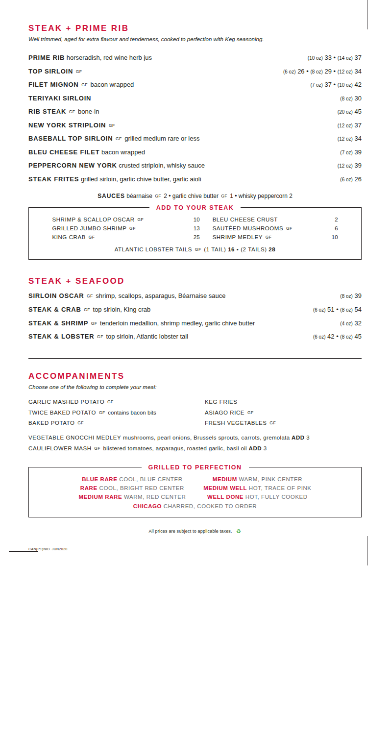Steak + Prime Rib
Well trimmed, aged for extra flavour and tenderness, cooked to perfection with Keg seasoning.
| Prime Rib horseradish, red wine herb jus | (10 oz) 33 • (14 oz) 37 |
| Top Sirloin GF | (6 oz) 26 • (8 oz) 29 • (12 oz) 34 |
| Filet Mignon GF bacon wrapped | (7 oz) 37 • (10 oz) 42 |
| Teriyaki Sirloin | (8 oz) 30 |
| Rib Steak GF bone-in | (20 oz) 45 |
| New York Striploin GF | (12 oz) 37 |
| Baseball Top Sirloin GF grilled medium rare or less | (12 oz) 34 |
| Bleu Cheese Filet bacon wrapped | (7 oz) 39 |
| Peppercorn New York crusted striploin, whisky sauce | (12 oz) 39 |
| Steak Frites grilled sirloin, garlic chive butter, garlic aioli | (6 oz) 26 |
SAUCES béarnaise GF 2 • garlic chive butter GF 1 • whisky peppercorn 2
Add to your steak
| Shrimp & Scallop Oscar GF | 10 | Bleu Cheese Crust | 2 |
| Grilled Jumbo Shrimp GF | 13 | Sautéed Mushrooms GF | 6 |
| King Crab GF | 25 | Shrimp Medley GF | 10 |
Atlantic Lobster Tails GF (1 tail) 16 • (2 tails) 28
Steak + Seafood
| Sirloin Oscar GF shrimp, scallops, asparagus, Béarnaise sauce | (8 oz) 39 |
| Steak & Crab GF top sirloin, King crab | (6 oz) 51 • (8 oz) 54 |
| Steak & Shrimp GF tenderloin medallion, shrimp medley, garlic chive butter | (4 oz) 32 |
| Steak & Lobster GF top sirloin, Atlantic lobster tail | (6 oz) 42 • (8 oz) 45 |
Accompaniments
Choose one of the following to complete your meal:
Garlic Mashed Potato GF
Twice Baked Potato GF contains bacon bits
Baked Potato GF
Keg Fries
Asiago Rice GF
Fresh Vegetables GF
Vegetable Gnocchi Medley mushrooms, pearl onions, Brussels sprouts, carrots, gremolata ADD 3
Cauliflower Mash GF blistered tomatoes, asparagus, roasted garlic, basil oil ADD 3
Grilled to Perfection
| Blue Rare Cool, Blue Center | Medium Warm, Pink Center |
| Rare Cool, Bright Red Center | Medium Well Hot, Trace of Pink |
| Medium Rare Warm, Red Center | Well Done Hot, Fully Cooked |
Chicago Charred, Cooked to Order
All prices are subject to applicable taxes. ♻
CAN(P1)NID_JUN2020